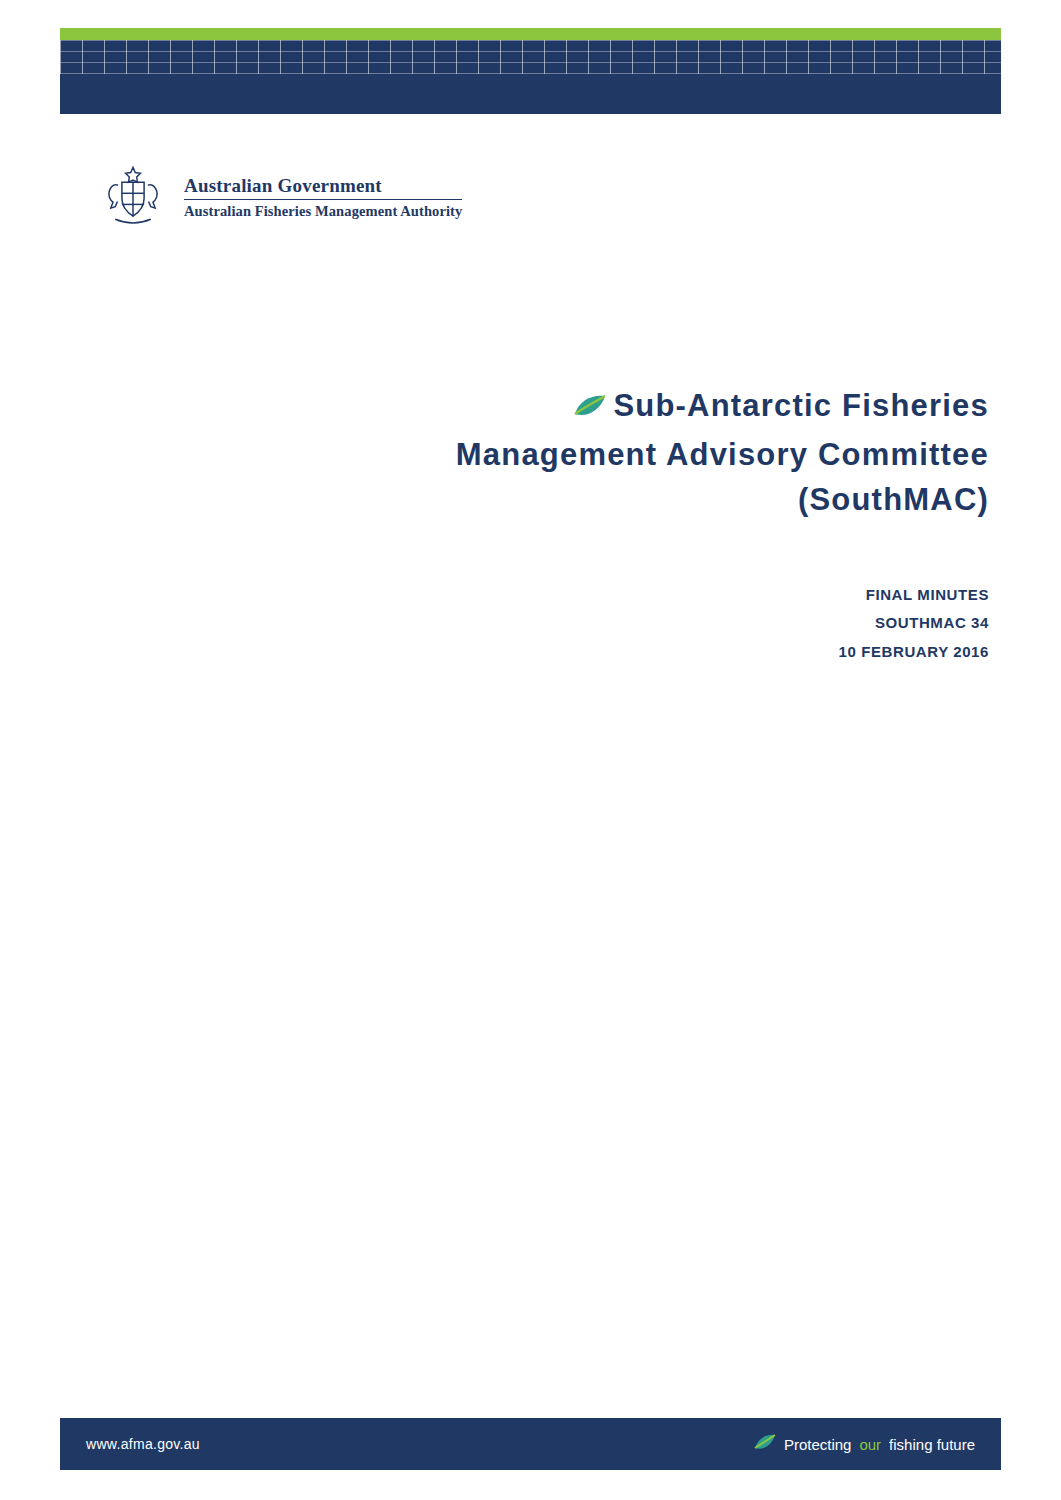Australian Government
Australian Fisheries Management Authority
Sub-Antarctic Fisheries
Management Advisory Committee
(SouthMAC)
FINAL MINUTES
SOUTHMAC 34
10 FEBRUARY 2016
www.afma.gov.au Protecting our fishing future